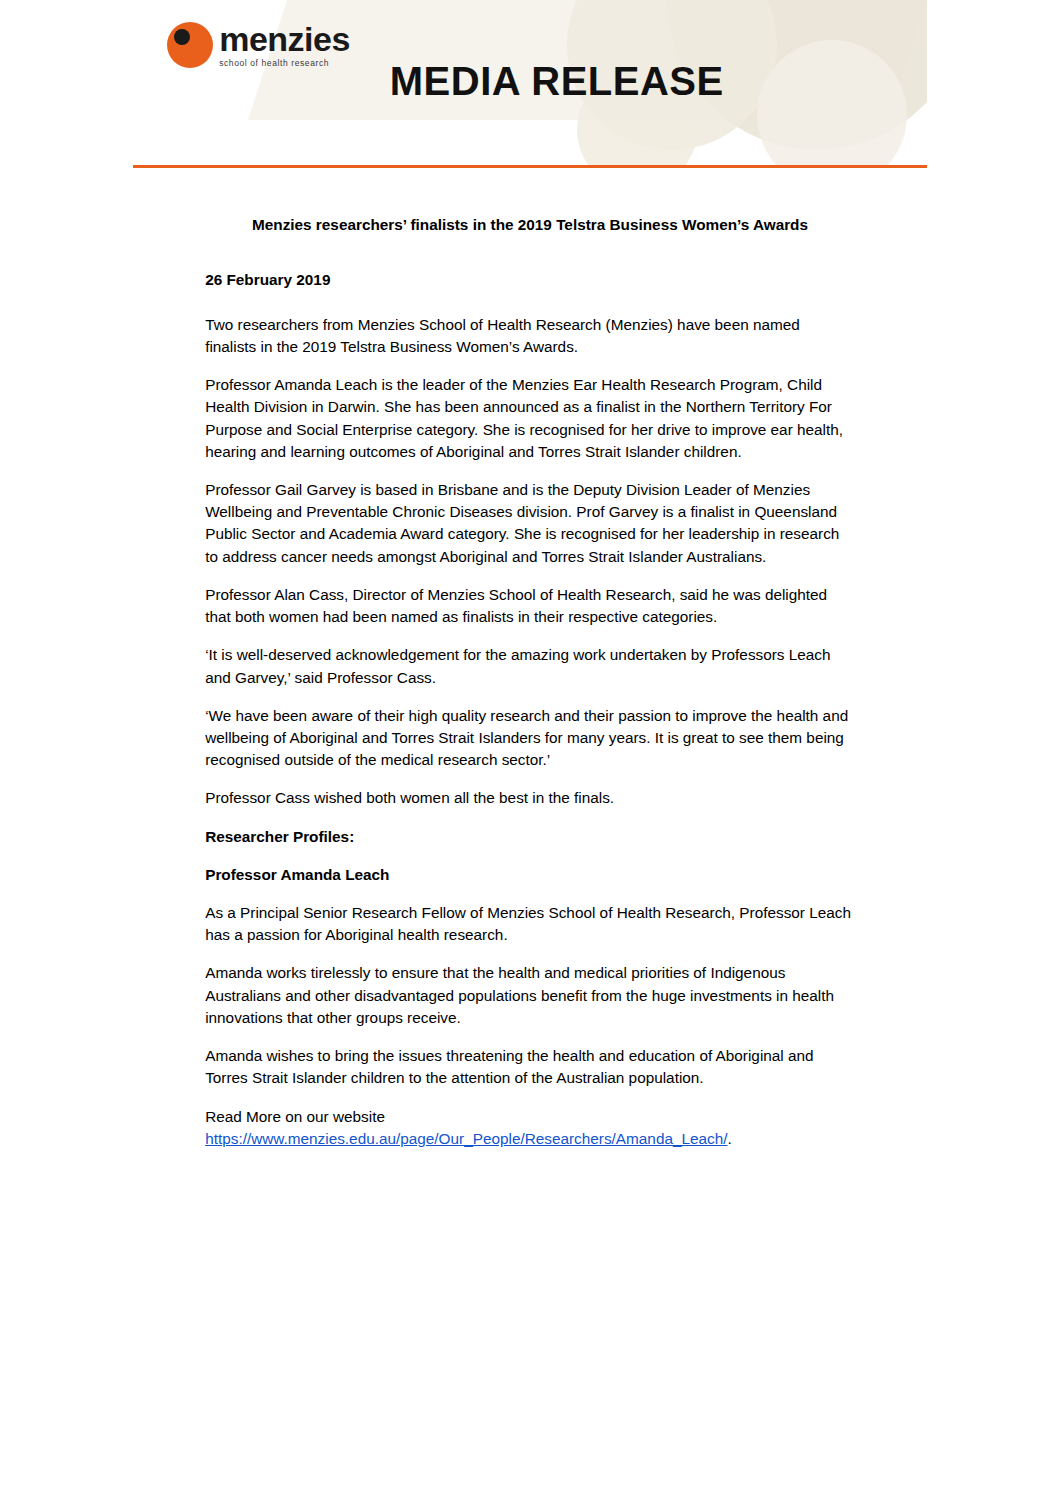menzies school of health research
MEDIA RELEASE
Menzies researchers’ finalists in the 2019 Telstra Business Women’s Awards
26 February 2019
Two researchers from Menzies School of Health Research (Menzies) have been named finalists in the 2019 Telstra Business Women’s Awards.
Professor Amanda Leach is the leader of the Menzies Ear Health Research Program, Child Health Division in Darwin. She has been announced as a finalist in the Northern Territory For Purpose and Social Enterprise category. She is recognised for her drive to improve ear health, hearing and learning outcomes of Aboriginal and Torres Strait Islander children.
Professor Gail Garvey is based in Brisbane and is the Deputy Division Leader of Menzies Wellbeing and Preventable Chronic Diseases division. Prof Garvey is a finalist in Queensland Public Sector and Academia Award category. She is recognised for her leadership in research to address cancer needs amongst Aboriginal and Torres Strait Islander Australians.
Professor Alan Cass, Director of Menzies School of Health Research, said he was delighted that both women had been named as finalists in their respective categories.
‘It is well-deserved acknowledgement for the amazing work undertaken by Professors Leach and Garvey,’ said Professor Cass.
‘We have been aware of their high quality research and their passion to improve the health and wellbeing of Aboriginal and Torres Strait Islanders for many years. It is great to see them being recognised outside of the medical research sector.’
Professor Cass wished both women all the best in the finals.
Researcher Profiles:
Professor Amanda Leach
As a Principal Senior Research Fellow of Menzies School of Health Research, Professor Leach has a passion for Aboriginal health research.
Amanda works tirelessly to ensure that the health and medical priorities of Indigenous Australians and other disadvantaged populations benefit from the huge investments in health innovations that other groups receive.
Amanda wishes to bring the issues threatening the health and education of Aboriginal and Torres Strait Islander children to the attention of the Australian population.
Read More on our website
https://www.menzies.edu.au/page/Our_People/Researchers/Amanda_Leach/.